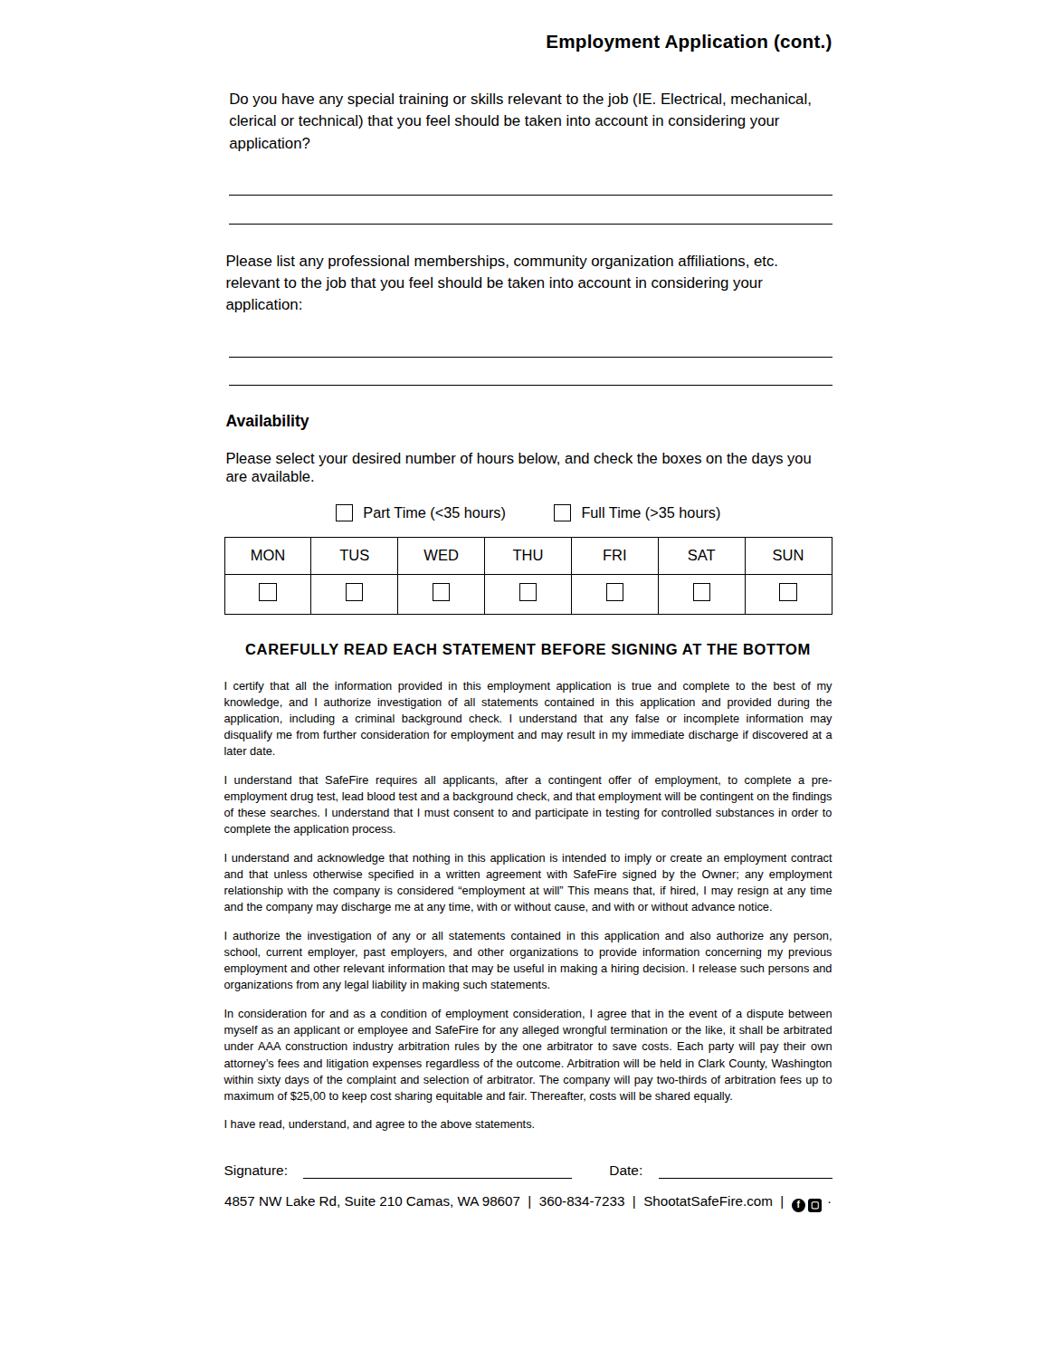Employment Application (cont.)
Do you have any special training or skills relevant to the job (IE. Electrical, mechanical, clerical or technical) that you feel should be taken into account in considering your application?
Please list any professional memberships, community organization affiliations, etc. relevant to the job that you feel should be taken into account in considering your application:
Availability
Please select your desired number of hours below, and check the boxes on the days you are available.
Part Time (<35 hours) Full Time (>35 hours)
| MON | TUS | WED | THU | FRI | SAT | SUN |
| --- | --- | --- | --- | --- | --- | --- |
CAREFULLY READ EACH STATEMENT BEFORE SIGNING AT THE BOTTOM
I certify that all the information provided in this employment application is true and complete to the best of my knowledge, and I authorize investigation of all statements contained in this application and provided during the application, including a criminal background check. I understand that any false or incomplete information may disqualify me from further consideration for employment and may result in my immediate discharge if discovered at a later date.
I understand that SafeFire requires all applicants, after a contingent offer of employment, to complete a pre-employment drug test, lead blood test and a background check, and that employment will be contingent on the findings of these searches. I understand that I must consent to and participate in testing for controlled substances in order to complete the application process.
I understand and acknowledge that nothing in this application is intended to imply or create an employment contract and that unless otherwise specified in a written agreement with SafeFire signed by the Owner; any employment relationship with the company is considered “employment at will” This means that, if hired, I may resign at any time and the company may discharge me at any time, with or without cause, and with or without advance notice.
I authorize the investigation of any or all statements contained in this application and also authorize any person, school, current employer, past employers, and other organizations to provide information concerning my previous employment and other relevant information that may be useful in making a hiring decision. I release such persons and organizations from any legal liability in making such statements.
In consideration for and as a condition of employment consideration, I agree that in the event of a dispute between myself as an applicant or employee and SafeFire for any alleged wrongful termination or the like, it shall be arbitrated under AAA construction industry arbitration rules by the one arbitrator to save costs. Each party will pay their own attorney’s fees and litigation expenses regardless of the outcome. Arbitration will be held in Clark County, Washington within sixty days of the complaint and selection of arbitrator. The company will pay two-thirds of arbitration fees up to maximum of $25,00 to keep cost sharing equitable and fair. Thereafter, costs will be shared equally.
I have read, understand, and agree to the above statements.
Signature: Date:
4857 NW Lake Rd, Suite 210 Camas, WA 98607 | 360-834-7233 | ShootatSafeFire.com | f▢·